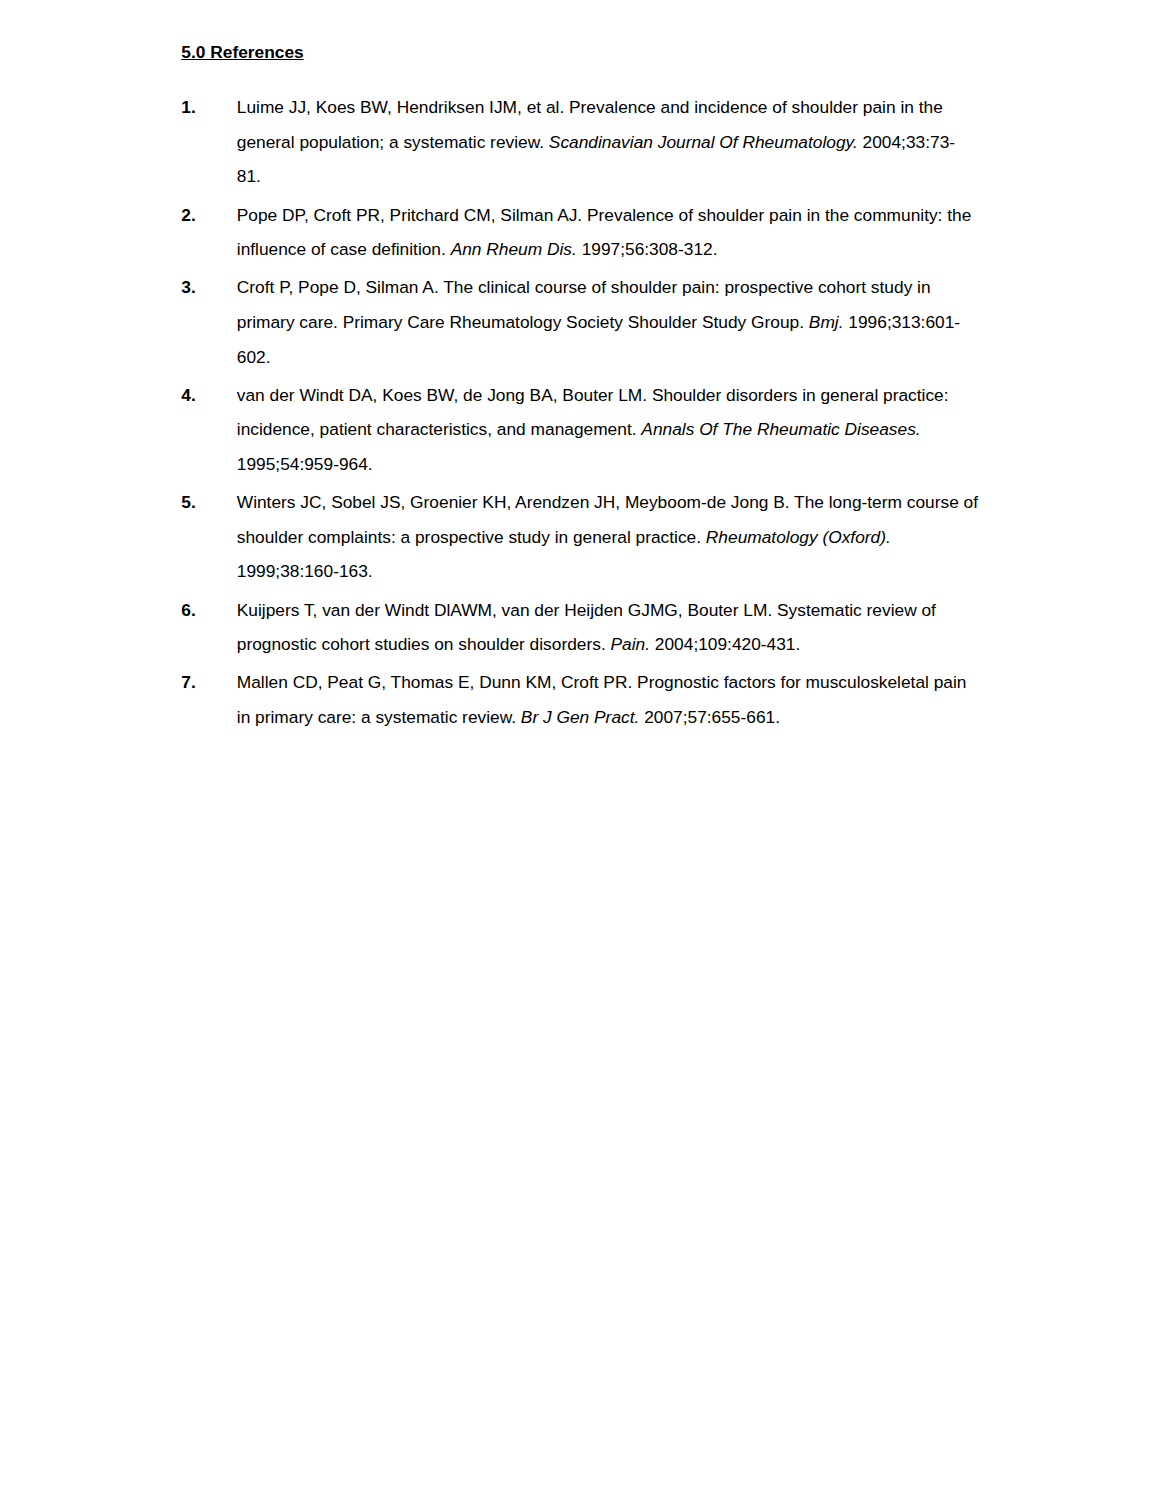5.0 References
1. Luime JJ, Koes BW, Hendriksen IJM, et al. Prevalence and incidence of shoulder pain in the general population; a systematic review. Scandinavian Journal Of Rheumatology. 2004;33:73-81.
2. Pope DP, Croft PR, Pritchard CM, Silman AJ. Prevalence of shoulder pain in the community: the influence of case definition. Ann Rheum Dis. 1997;56:308-312.
3. Croft P, Pope D, Silman A. The clinical course of shoulder pain: prospective cohort study in primary care. Primary Care Rheumatology Society Shoulder Study Group. Bmj. 1996;313:601-602.
4. van der Windt DA, Koes BW, de Jong BA, Bouter LM. Shoulder disorders in general practice: incidence, patient characteristics, and management. Annals Of The Rheumatic Diseases. 1995;54:959-964.
5. Winters JC, Sobel JS, Groenier KH, Arendzen JH, Meyboom-de Jong B. The long-term course of shoulder complaints: a prospective study in general practice. Rheumatology (Oxford). 1999;38:160-163.
6. Kuijpers T, van der Windt DlAWM, van der Heijden GJMG, Bouter LM. Systematic review of prognostic cohort studies on shoulder disorders. Pain. 2004;109:420-431.
7. Mallen CD, Peat G, Thomas E, Dunn KM, Croft PR. Prognostic factors for musculoskeletal pain in primary care: a systematic review. Br J Gen Pract. 2007;57:655-661.